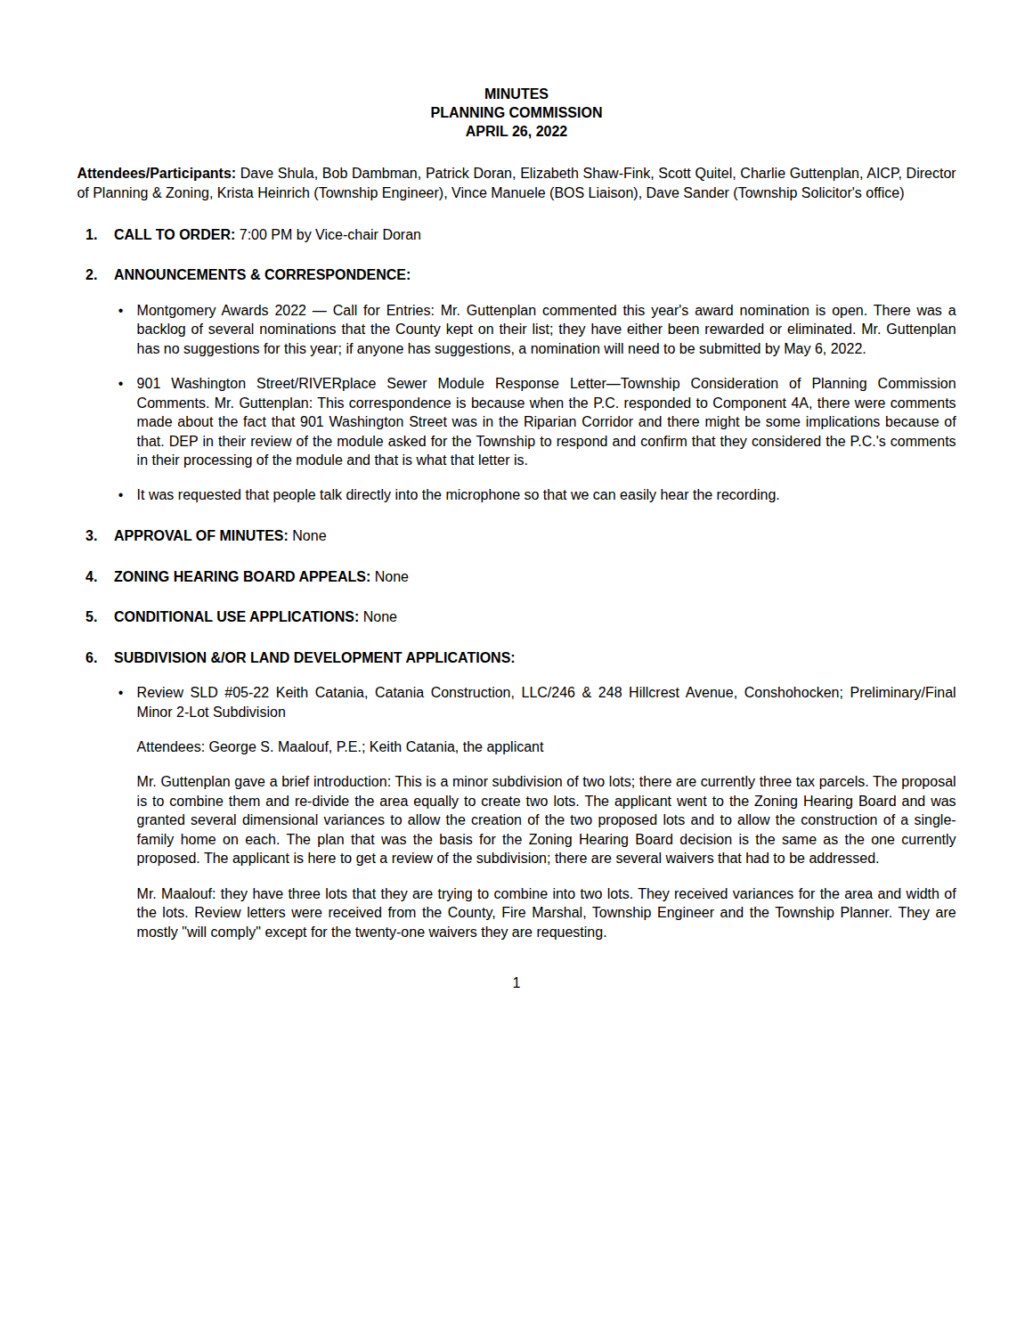MINUTES
PLANNING COMMISSION
APRIL 26, 2022
Attendees/Participants: Dave Shula, Bob Dambman, Patrick Doran, Elizabeth Shaw-Fink, Scott Quitel, Charlie Guttenplan, AICP, Director of Planning & Zoning, Krista Heinrich (Township Engineer), Vince Manuele (BOS Liaison), Dave Sander (Township Solicitor's office)
CALL TO ORDER: 7:00 PM by Vice-chair Doran
ANNOUNCEMENTS & CORRESPONDENCE:
Montgomery Awards 2022 — Call for Entries: Mr. Guttenplan commented this year's award nomination is open. There was a backlog of several nominations that the County kept on their list; they have either been rewarded or eliminated. Mr. Guttenplan has no suggestions for this year; if anyone has suggestions, a nomination will need to be submitted by May 6, 2022.
901 Washington Street/RIVERplace Sewer Module Response Letter—Township Consideration of Planning Commission Comments. Mr. Guttenplan: This correspondence is because when the P.C. responded to Component 4A, there were comments made about the fact that 901 Washington Street was in the Riparian Corridor and there might be some implications because of that. DEP in their review of the module asked for the Township to respond and confirm that they considered the P.C.'s comments in their processing of the module and that is what that letter is.
It was requested that people talk directly into the microphone so that we can easily hear the recording.
APPROVAL OF MINUTES: None
ZONING HEARING BOARD APPEALS: None
CONDITIONAL USE APPLICATIONS: None
SUBDIVISION &/OR LAND DEVELOPMENT APPLICATIONS:
Review SLD #05-22 Keith Catania, Catania Construction, LLC/246 & 248 Hillcrest Avenue, Conshohocken; Preliminary/Final Minor 2-Lot Subdivision
Attendees: George S. Maalouf, P.E.; Keith Catania, the applicant
Mr. Guttenplan gave a brief introduction: This is a minor subdivision of two lots; there are currently three tax parcels. The proposal is to combine them and re-divide the area equally to create two lots. The applicant went to the Zoning Hearing Board and was granted several dimensional variances to allow the creation of the two proposed lots and to allow the construction of a single-family home on each. The plan that was the basis for the Zoning Hearing Board decision is the same as the one currently proposed. The applicant is here to get a review of the subdivision; there are several waivers that had to be addressed.
Mr. Maalouf: they have three lots that they are trying to combine into two lots. They received variances for the area and width of the lots. Review letters were received from the County, Fire Marshal, Township Engineer and the Township Planner. They are mostly "will comply" except for the twenty-one waivers they are requesting.
1